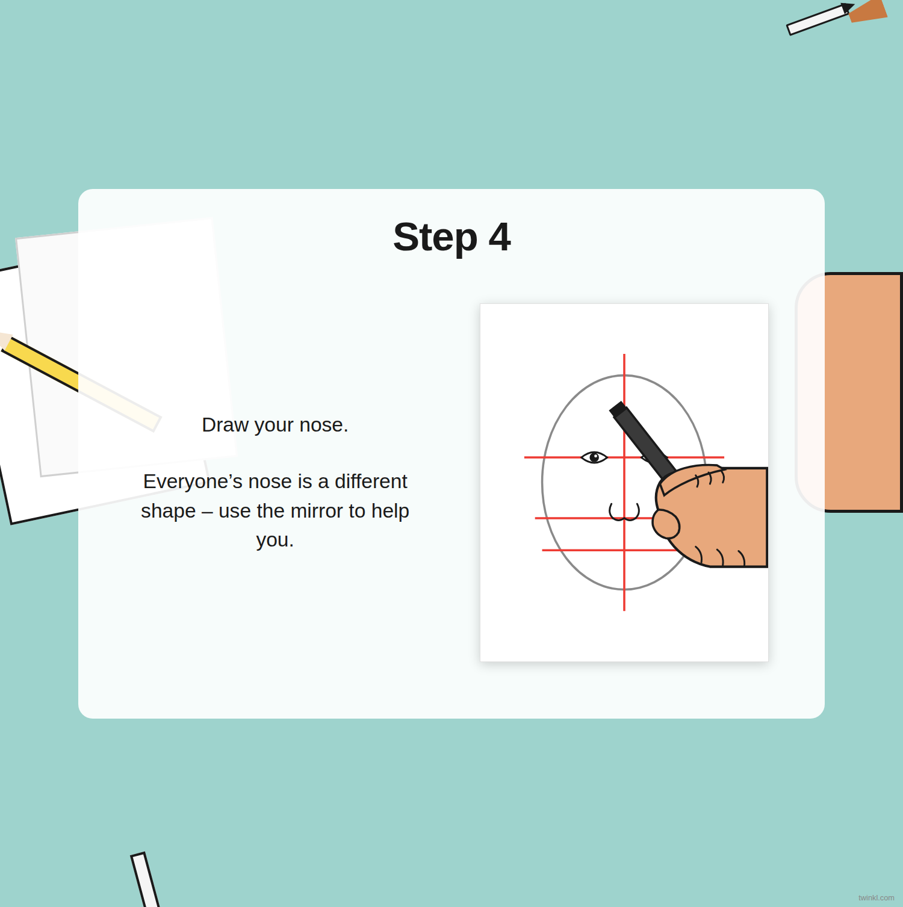Step 4
Draw your nose.
Everyone’s nose is a different shape – use the mirror to help you.
twinkl.com